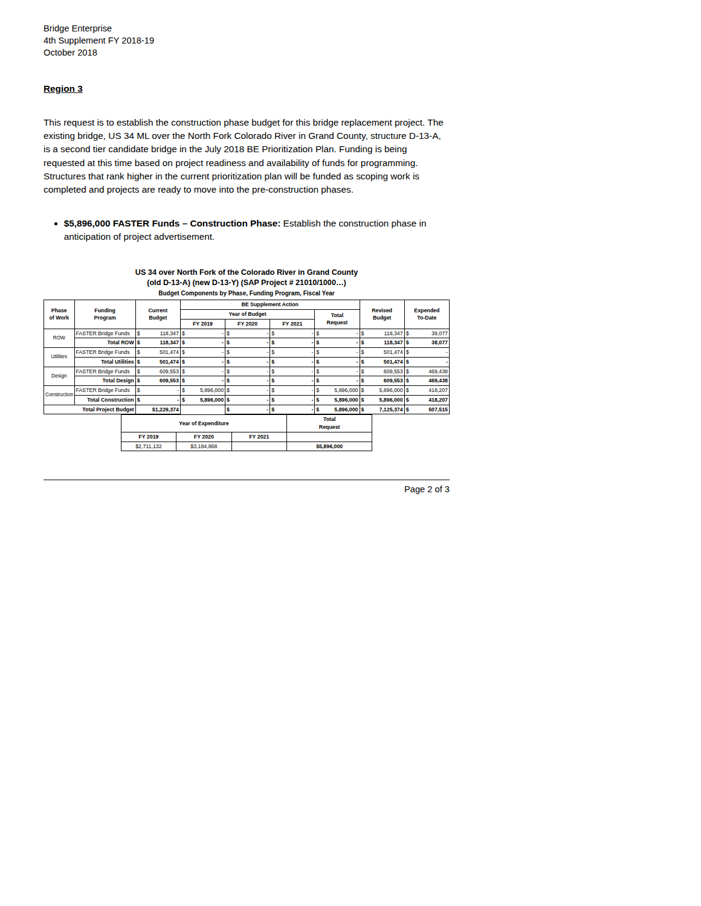Bridge Enterprise
4th Supplement FY 2018-19
October 2018
Region 3
This request is to establish the construction phase budget for this bridge replacement project. The existing bridge, US 34 ML over the North Fork Colorado River in Grand County, structure D-13-A, is a second tier candidate bridge in the July 2018 BE Prioritization Plan. Funding is being requested at this time based on project readiness and availability of funds for programming. Structures that rank higher in the current prioritization plan will be funded as scoping work is completed and projects are ready to move into the pre-construction phases.
$5,896,000 FASTER Funds – Construction Phase: Establish the construction phase in anticipation of project advertisement.
US 34 over North Fork of the Colorado River in Grand County
(old D-13-A) (new D-13-Y) (SAP Project # 21010/1000…)
Budget Components by Phase, Funding Program, Fiscal Year
| Phase of Work | Funding Program | Current Budget | BE Supplement Action | Revised Budget | Expended To-Date |
| --- | --- | --- | --- | --- | --- |
| Year of Budget | Total Request |
| FY 2019 | FY 2020 | FY 2021 |
| ROW | FASTER Bridge Funds | $ | 118,347 | $ | - | $ | - | $ | - | $ | - | $ | 118,347 | $ | 38,077 |
| Total ROW | $ | 118,347 | $ | - | $ | - | $ | - | $ | - | $ | 118,347 | $ | 38,077 |
| Utilities | FASTER Bridge Funds | $ | 501,474 | $ | - | $ | - | $ | - | $ | - | $ | 501,474 | $ | - |
| Total Utilities | $ | 501,474 | $ | - | $ | - | $ | - | $ | - | $ | 501,474 | $ | - |
| Design | FASTER Bridge Funds | $ | 609,553 | $ | - | $ | - | $ | - | $ | - | $ | 609,553 | $ | 469,438 |
| Total Design | $ | 609,553 | $ | - | $ | - | $ | - | $ | - | $ | 609,553 | $ | 469,438 |
| Construction | FASTER Bridge Funds | $ | - | $ | 5,896,000 | $ | - | $ | - | $ | 5,896,000 | $ | 5,896,000 | $ | 418,207 |
| Total Construction | $ | - | $ | 5,896,000 | $ | - | $ | - | $ | 5,896,000 | $ | 5,896,000 | $ | 418,207 |
| Total Project Budget | $1,229,374 | | | $ | - | $ | - | $ | 5,896,000 | $ | 7,125,374 | $ | 507,515 |
| Year of Expenditure | Total Request |
| --- | --- |
| FY 2019 | FY 2020 | FY 2021 | |
| $2,711,132 | $3,184,868 | | $5,896,000 |
Page 2 of 3